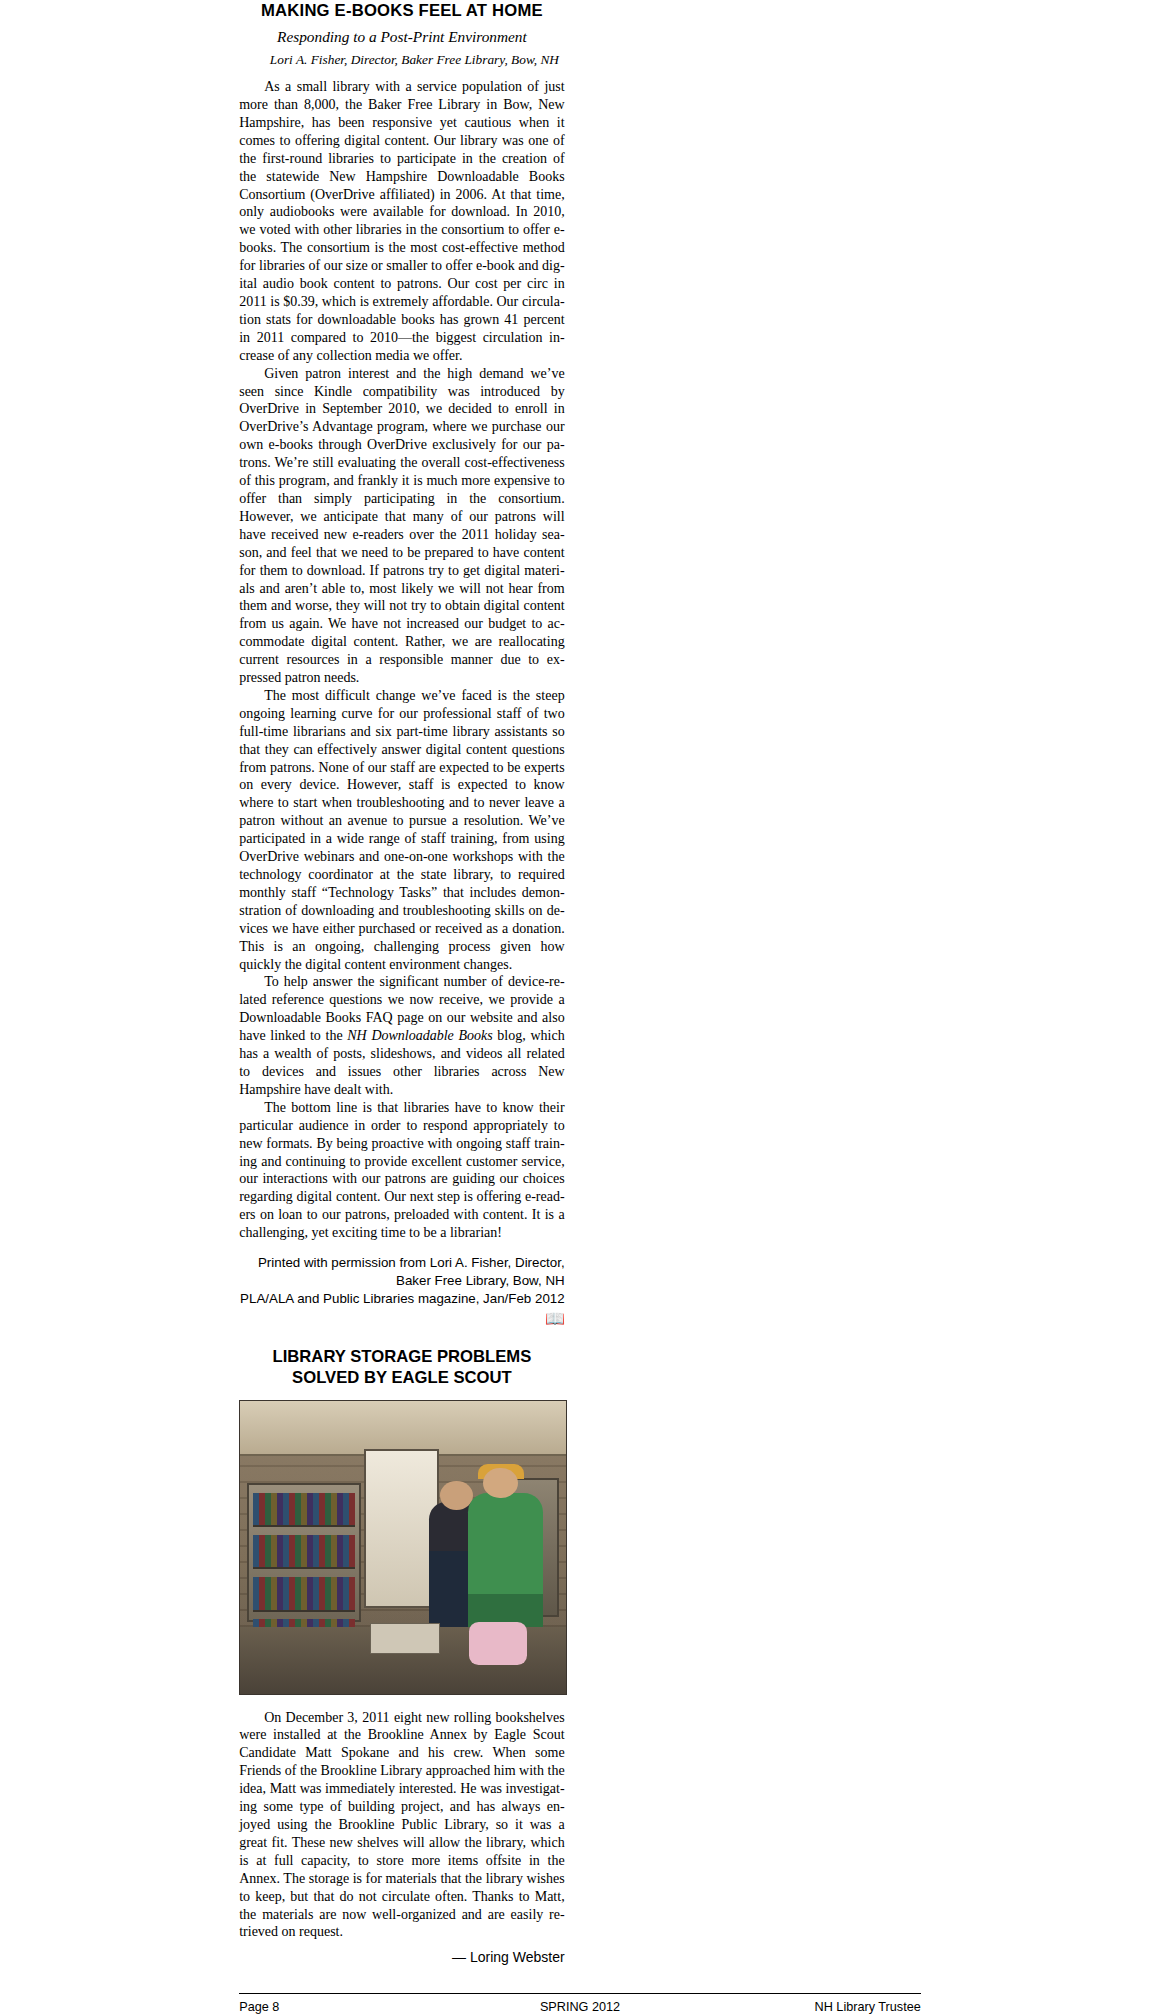MAKING E-BOOKS FEEL AT HOME
Responding to a Post-Print Environment
Lori A. Fisher, Director, Baker Free Library, Bow, NH
As a small library with a service population of just more than 8,000, the Baker Free Library in Bow, New Hampshire, has been responsive yet cautious when it comes to offering digital content. Our library was one of the first-round libraries to participate in the creation of the statewide New Hampshire Downloadable Books Consortium (OverDrive affiliated) in 2006. At that time, only audiobooks were available for download. In 2010, we voted with other libraries in the consortium to offer e-books. The consortium is the most cost-effective method for libraries of our size or smaller to offer e-book and digital audio book content to patrons. Our cost per circ in 2011 is $0.39, which is extremely affordable. Our circulation stats for downloadable books has grown 41 percent in 2011 compared to 2010—the biggest circulation increase of any collection media we offer.
Given patron interest and the high demand we’ve seen since Kindle compatibility was introduced by OverDrive in September 2010, we decided to enroll in OverDrive’s Advantage program, where we purchase our own e-books through OverDrive exclusively for our patrons. We’re still evaluating the overall cost-effectiveness of this program, and frankly it is much more expensive to offer than simply participating in the consortium. However, we anticipate that many of our patrons will have received new e-readers over the 2011 holiday season, and feel that we need to be prepared to have content for them to download. If patrons try to get digital materials and aren’t able to, most likely we will not hear from them and worse, they will not try to obtain digital content from us again. We have not increased our budget to accommodate digital content. Rather, we are reallocating current resources in a responsible manner due to expressed patron needs.
The most difficult change we’ve faced is the steep ongoing learning curve for our professional staff of two full-time librarians and six part-time library assistants so that they can effectively answer digital content questions from patrons. None of our staff are expected to be experts on every device. However, staff is expected to know where to start when troubleshooting and to never leave a patron without an avenue to pursue a resolution. We’ve participated in a wide range of staff training, from using OverDrive webinars and one-on-one workshops with the technology coordinator at the state library, to required monthly staff “Technology Tasks” that includes demonstration of downloading and troubleshooting skills on devices we have either purchased or received as a donation. This is an ongoing, challenging process given how quickly the digital content environment changes.
To help answer the significant number of device-related reference questions we now receive, we provide a Downloadable Books FAQ page on our website and also have linked to the NH Downloadable Books blog, which has a wealth of posts, slideshows, and videos all related to devices and issues other libraries across New Hampshire have dealt with.
The bottom line is that libraries have to know their particular audience in order to respond appropriately to new formats. By being proactive with ongoing staff training and continuing to provide excellent customer service, our interactions with our patrons are guiding our choices regarding digital content. Our next step is offering e-readers on loan to our patrons, preloaded with content. It is a challenging, yet exciting time to be a librarian!
Printed with permission from Lori A. Fisher, Director,
Baker Free Library, Bow, NH
PLA/ALA and Public Libraries magazine, Jan/Feb 2012
📖
LIBRARY STORAGE PROBLEMS
SOLVED BY EAGLE SCOUT
On December 3, 2011 eight new rolling bookshelves were installed at the Brookline Annex by Eagle Scout Candidate Matt Spokane and his crew. When some Friends of the Brookline Library approached him with the idea, Matt was immediately interested. He was investigating some type of building project, and has always enjoyed using the Brookline Public Library, so it was a great fit. These new shelves will allow the library, which is at full capacity, to store more items offsite in the Annex. The storage is for materials that the library wishes to keep, but that do not circulate often. Thanks to Matt, the materials are now well-organized and are easily retrieved on request.
— Loring Webster
Page 8
SPRING 2012
NH Library Trustee